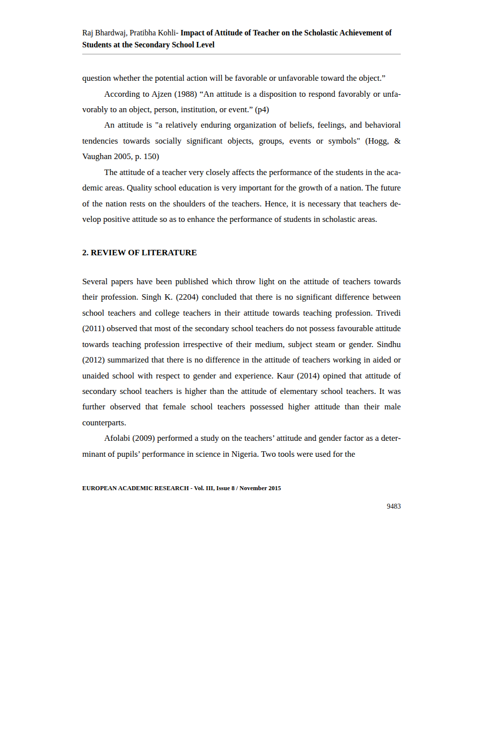Raj Bhardwaj, Pratibha Kohli- Impact of Attitude of Teacher on the Scholastic Achievement of Students at the Secondary School Level
question whether the potential action will be favorable or unfavorable toward the object.”
According to Ajzen (1988) “An attitude is a disposition to respond favorably or unfavorably to an object, person, institution, or event.” (p4)
An attitude is "a relatively enduring organization of beliefs, feelings, and behavioral tendencies towards socially significant objects, groups, events or symbols" (Hogg, & Vaughan 2005, p. 150)
The attitude of a teacher very closely affects the performance of the students in the academic areas. Quality school education is very important for the growth of a nation. The future of the nation rests on the shoulders of the teachers. Hence, it is necessary that teachers develop positive attitude so as to enhance the performance of students in scholastic areas.
2. REVIEW OF LITERATURE
Several papers have been published which throw light on the attitude of teachers towards their profession. Singh K. (2204) concluded that there is no significant difference between school teachers and college teachers in their attitude towards teaching profession. Trivedi (2011) observed that most of the secondary school teachers do not possess favourable attitude towards teaching profession irrespective of their medium, subject steam or gender. Sindhu (2012) summarized that there is no difference in the attitude of teachers working in aided or unaided school with respect to gender and experience. Kaur (2014) opined that attitude of secondary school teachers is higher than the attitude of elementary school teachers. It was further observed that female school teachers possessed higher attitude than their male counterparts.
Afolabi (2009) performed a study on the teachers’ attitude and gender factor as a determinant of pupils’ performance in science in Nigeria. Two tools were used for the
EUROPEAN ACADEMIC RESEARCH - Vol. III, Issue 8 / November 2015
9483